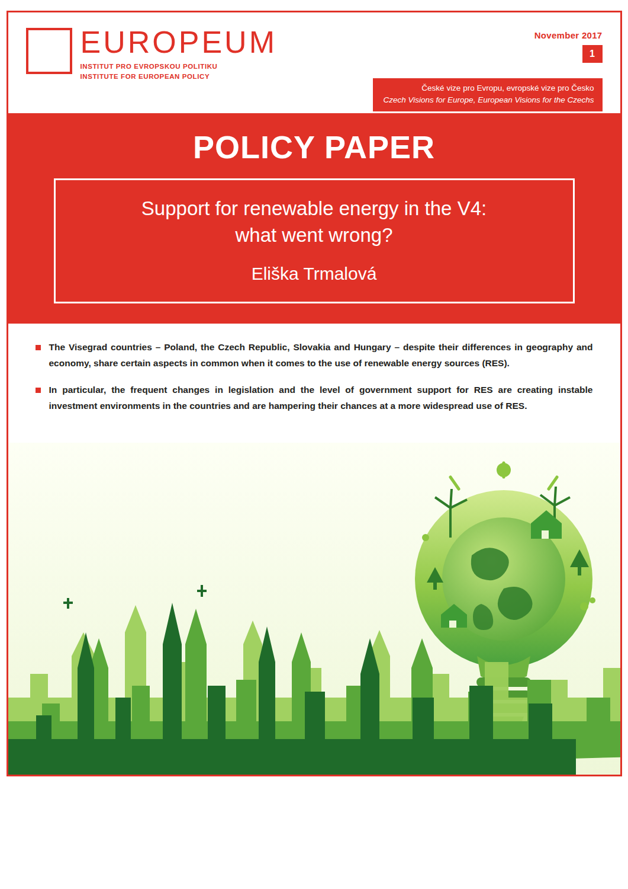EUROPEUM
INSTITUT PRO EVROPSKOU POLITIKU
INSTITUTE FOR EUROPEAN POLICY
November 2017
1
České vize pro Evropu, evropské vize pro Česko
Czech Visions for Europe, European Visions for the Czechs
POLICY PAPER
Support for renewable energy in the V4:
what went wrong?
Eliška Trmalová
The Visegrad countries – Poland, the Czech Republic, Slovakia and Hungary – despite their differences in geography and economy, share certain aspects in common when it comes to the use of renewable energy sources (RES).
In particular, the frequent changes in legislation and the level of government support for RES are creating instable investment environments in the countries and are hampering their chances at a more widespread use of RES.